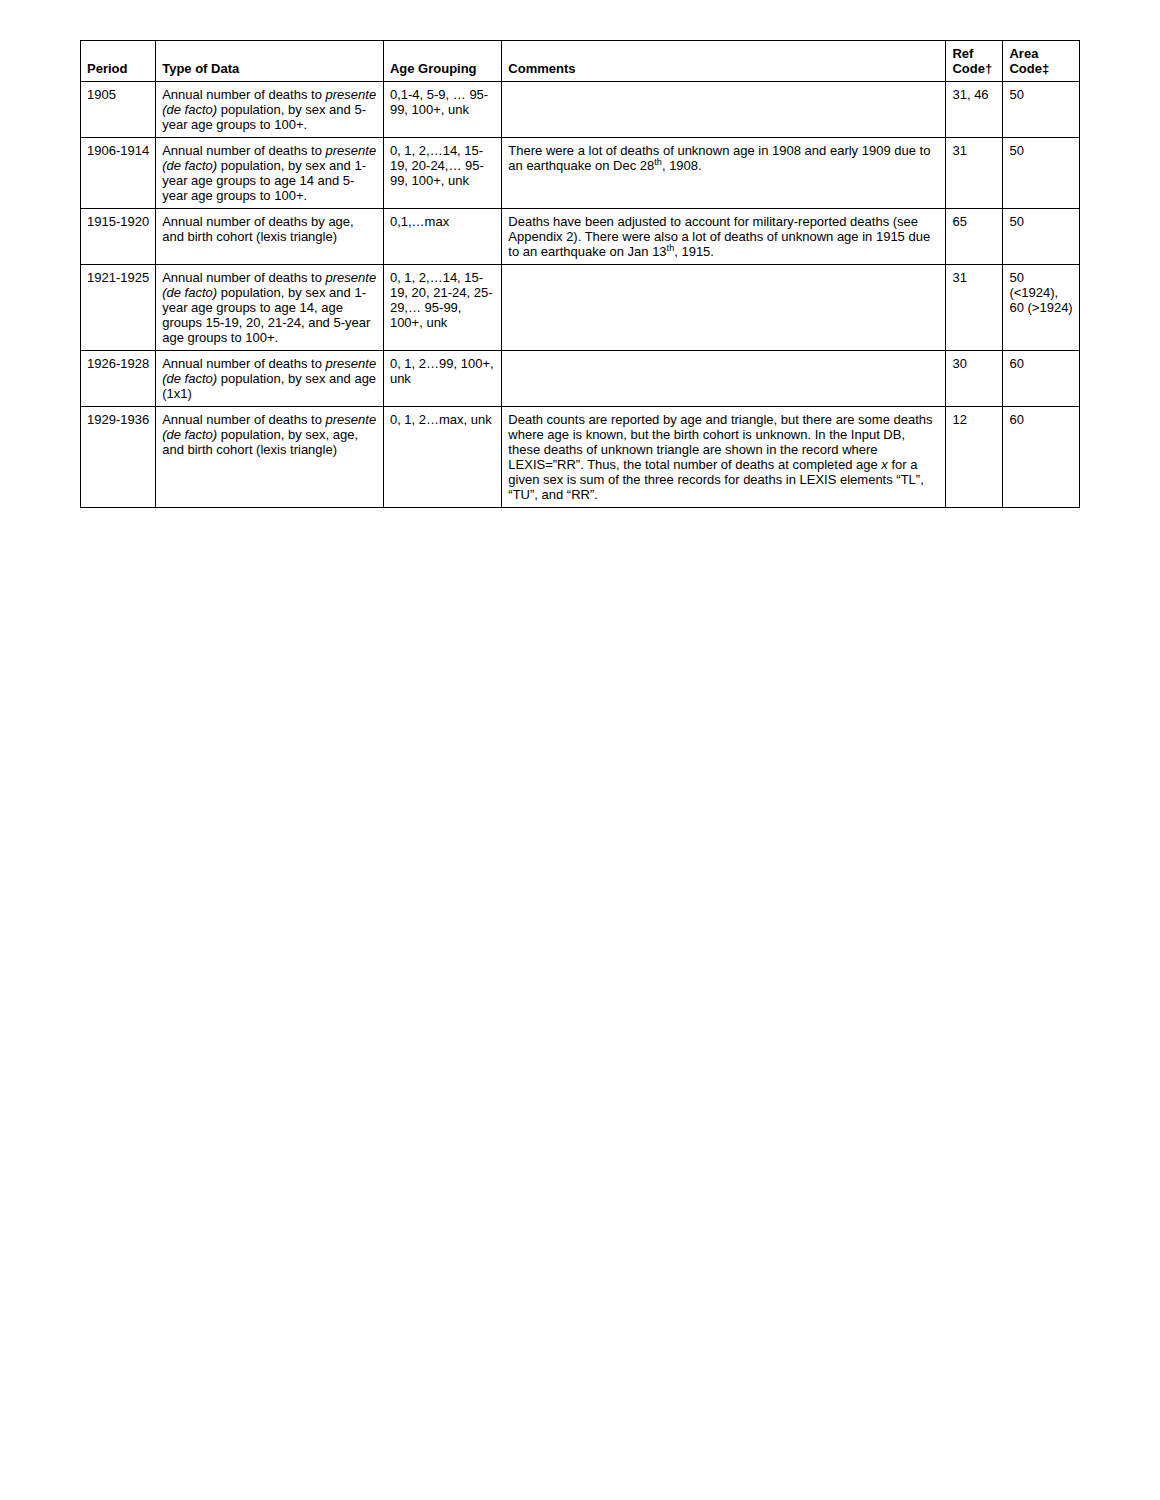| Period | Type of Data | Age Grouping | Comments | Ref Code† | Area Code‡ |
| --- | --- | --- | --- | --- | --- |
| 1905 | Annual number of deaths to presente (de facto) population, by sex and 5-year age groups to 100+. | 0,1-4, 5-9, … 95-99, 100+, unk | | 31, 46 | 50 |
| 1906-1914 | Annual number of deaths to presente (de facto) population, by sex and 1-year age groups to age 14 and 5-year age groups to 100+. | 0, 1, 2,…14, 15-19, 20-24,… 95-99, 100+, unk | There were a lot of deaths of unknown age in 1908 and early 1909 due to an earthquake on Dec 28 th , 1908. | 31 | 50 |
| 1915-1920 | Annual number of deaths by age, and birth cohort (lexis triangle) | 0,1,…max | Deaths have been adjusted to account for military-reported deaths (see Appendix 2). There were also a lot of deaths of unknown age in 1915 due to an earthquake on Jan 13 th , 1915. | 65 | 50 |
| 1921-1925 | Annual number of deaths to presente (de facto) population, by sex and 1-year age groups to age 14, age groups 15-19, 20, 21-24, and 5-year age groups to 100+. | 0, 1, 2,…14, 15-19, 20, 21-24, 25-29,… 95-99, 100+, unk | | 31 | 50 (<1924), 60 (>1924) |
| 1926-1928 | Annual number of deaths to presente (de facto) population, by sex and age (1x1) | 0, 1, 2…99, 100+, unk | | 30 | 60 |
| 1929-1936 | Annual number of deaths to presente (de facto) population, by sex, age, and birth cohort (lexis triangle) | 0, 1, 2…max, unk | Death counts are reported by age and triangle, but there are some deaths where age is known, but the birth cohort is unknown. In the Input DB, these deaths of unknown triangle are shown in the record where LEXIS=”RR”. Thus, the total number of deaths at completed age x for a given sex is sum of the three records for deaths in LEXIS elements “TL”, “TU”, and “RR”. | 12 | 60 |